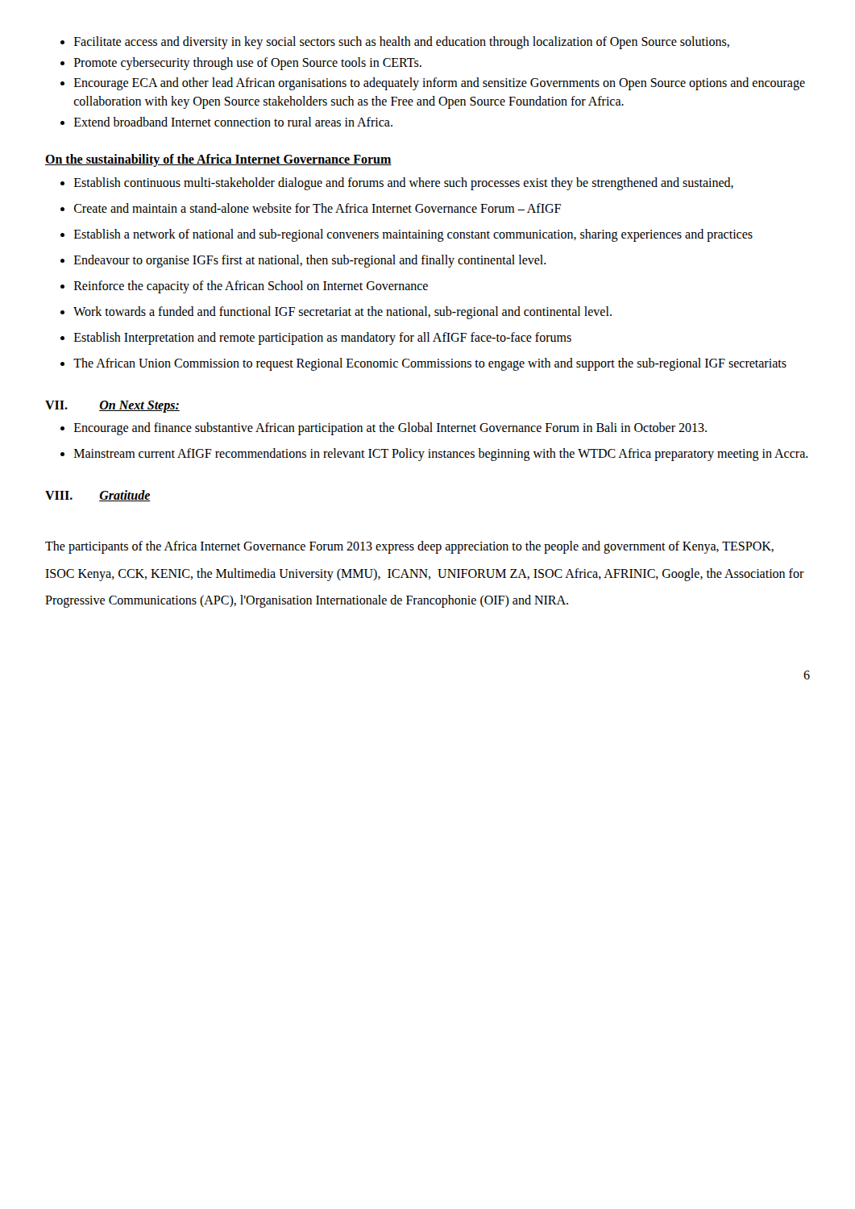Facilitate access and diversity in key social sectors such as health and education through localization of Open Source solutions,
Promote cybersecurity through use of Open Source tools in CERTs.
Encourage ECA and other lead African organisations to adequately inform and sensitize Governments on Open Source options and encourage collaboration with key Open Source stakeholders such as the Free and Open Source Foundation for Africa.
Extend broadband Internet connection to rural areas in Africa.
On the sustainability of the Africa Internet Governance Forum
Establish continuous multi-stakeholder dialogue and forums and where such processes exist they be strengthened and sustained,
Create and maintain a stand-alone website for The Africa Internet Governance Forum – AfIGF
Establish a network of national and sub-regional conveners maintaining constant communication, sharing experiences and practices
Endeavour to organise IGFs first at national, then sub-regional and finally continental level.
Reinforce the capacity of the African School on Internet Governance
Work towards a funded and functional IGF secretariat at the national, sub-regional and continental level.
Establish Interpretation and remote participation as mandatory for all AfIGF face-to-face forums
The African Union Commission to request Regional Economic Commissions to engage with and support the sub-regional IGF secretariats
VII. On Next Steps:
Encourage and finance substantive African participation at the Global Internet Governance Forum in Bali in October 2013.
Mainstream current AfIGF recommendations in relevant ICT Policy instances beginning with the WTDC Africa preparatory meeting in Accra.
VIII. Gratitude
The participants of the Africa Internet Governance Forum 2013 express deep appreciation to the people and government of Kenya, TESPOK, ISOC Kenya, CCK, KENIC, the Multimedia University (MMU), ICANN, UNIFORUM ZA, ISOC Africa, AFRINIC, Google, the Association for Progressive Communications (APC), l'Organisation Internationale de Francophonie (OIF) and NIRA.
6